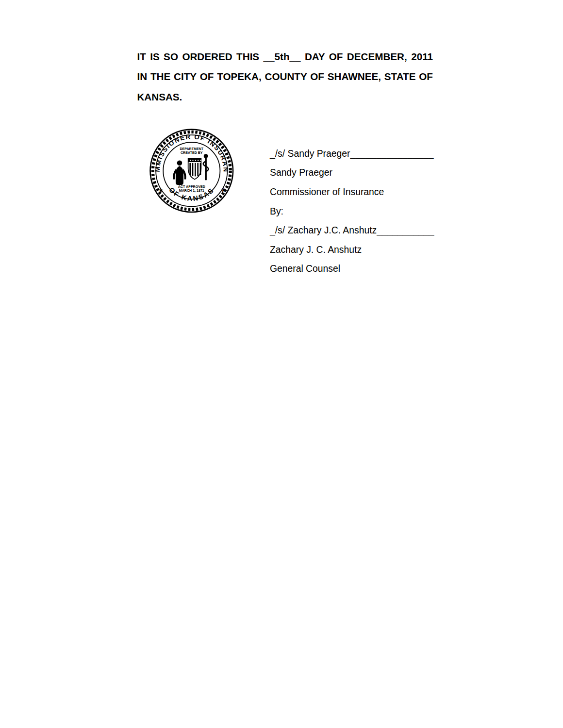IT IS SO ORDERED THIS __5th__ DAY OF DECEMBER, 2011 IN THE CITY OF TOPEKA, COUNTY OF SHAWNEE, STATE OF KANSAS.
Commissioner of Insurance, State of Kansas — Department created by Act approved March 1, 1871 COMMISSIONER OF INSURANCE OF KANSAS ★ ★ DEPARTMENT CREATED BY ACT APPROVED MARCH 1, 1871
_/s/ Sandy Praeger________________
Sandy Praeger
Commissioner of Insurance
By:
_/s/ Zachary J.C. Anshutz___________
Zachary J. C. Anshutz
General Counsel